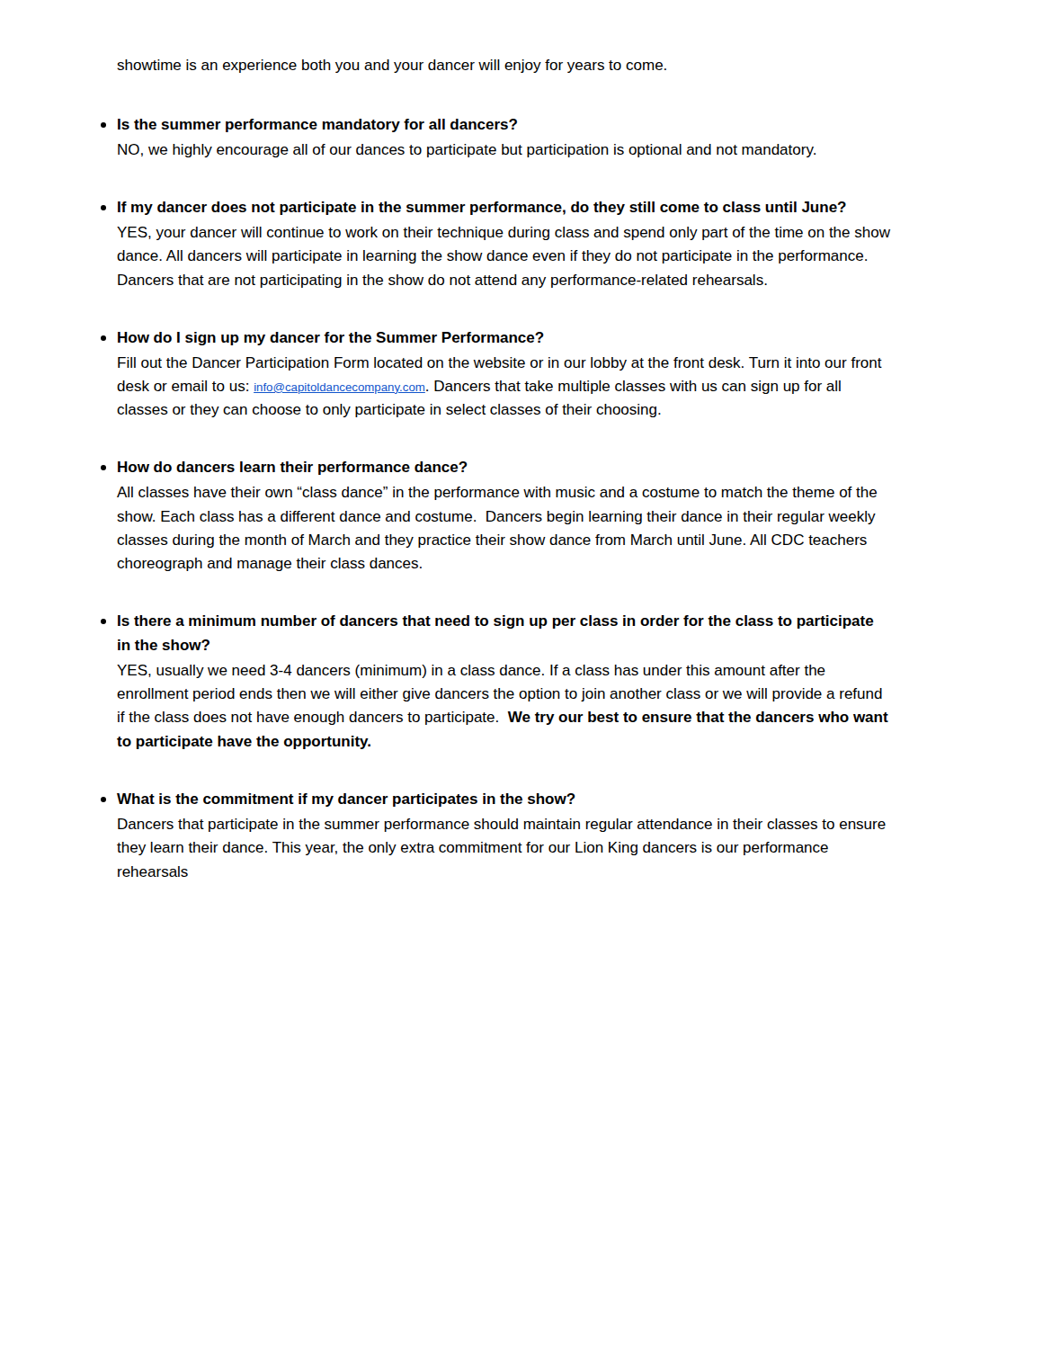showtime is an experience both you and your dancer will enjoy for years to come.
Is the summer performance mandatory for all dancers? NO, we highly encourage all of our dances to participate but participation is optional and not mandatory.
If my dancer does not participate in the summer performance, do they still come to class until June? YES, your dancer will continue to work on their technique during class and spend only part of the time on the show dance. All dancers will participate in learning the show dance even if they do not participate in the performance. Dancers that are not participating in the show do not attend any performance-related rehearsals.
How do I sign up my dancer for the Summer Performance? Fill out the Dancer Participation Form located on the website or in our lobby at the front desk. Turn it into our front desk or email to us: info@capitoldancecompany.com. Dancers that take multiple classes with us can sign up for all classes or they can choose to only participate in select classes of their choosing.
How do dancers learn their performance dance? All classes have their own “class dance” in the performance with music and a costume to match the theme of the show. Each class has a different dance and costume. Dancers begin learning their dance in their regular weekly classes during the month of March and they practice their show dance from March until June. All CDC teachers choreograph and manage their class dances.
Is there a minimum number of dancers that need to sign up per class in order for the class to participate in the show? YES, usually we need 3-4 dancers (minimum) in a class dance. If a class has under this amount after the enrollment period ends then we will either give dancers the option to join another class or we will provide a refund if the class does not have enough dancers to participate. We try our best to ensure that the dancers who want to participate have the opportunity.
What is the commitment if my dancer participates in the show? Dancers that participate in the summer performance should maintain regular attendance in their classes to ensure they learn their dance. This year, the only extra commitment for our Lion King dancers is our performance rehearsals